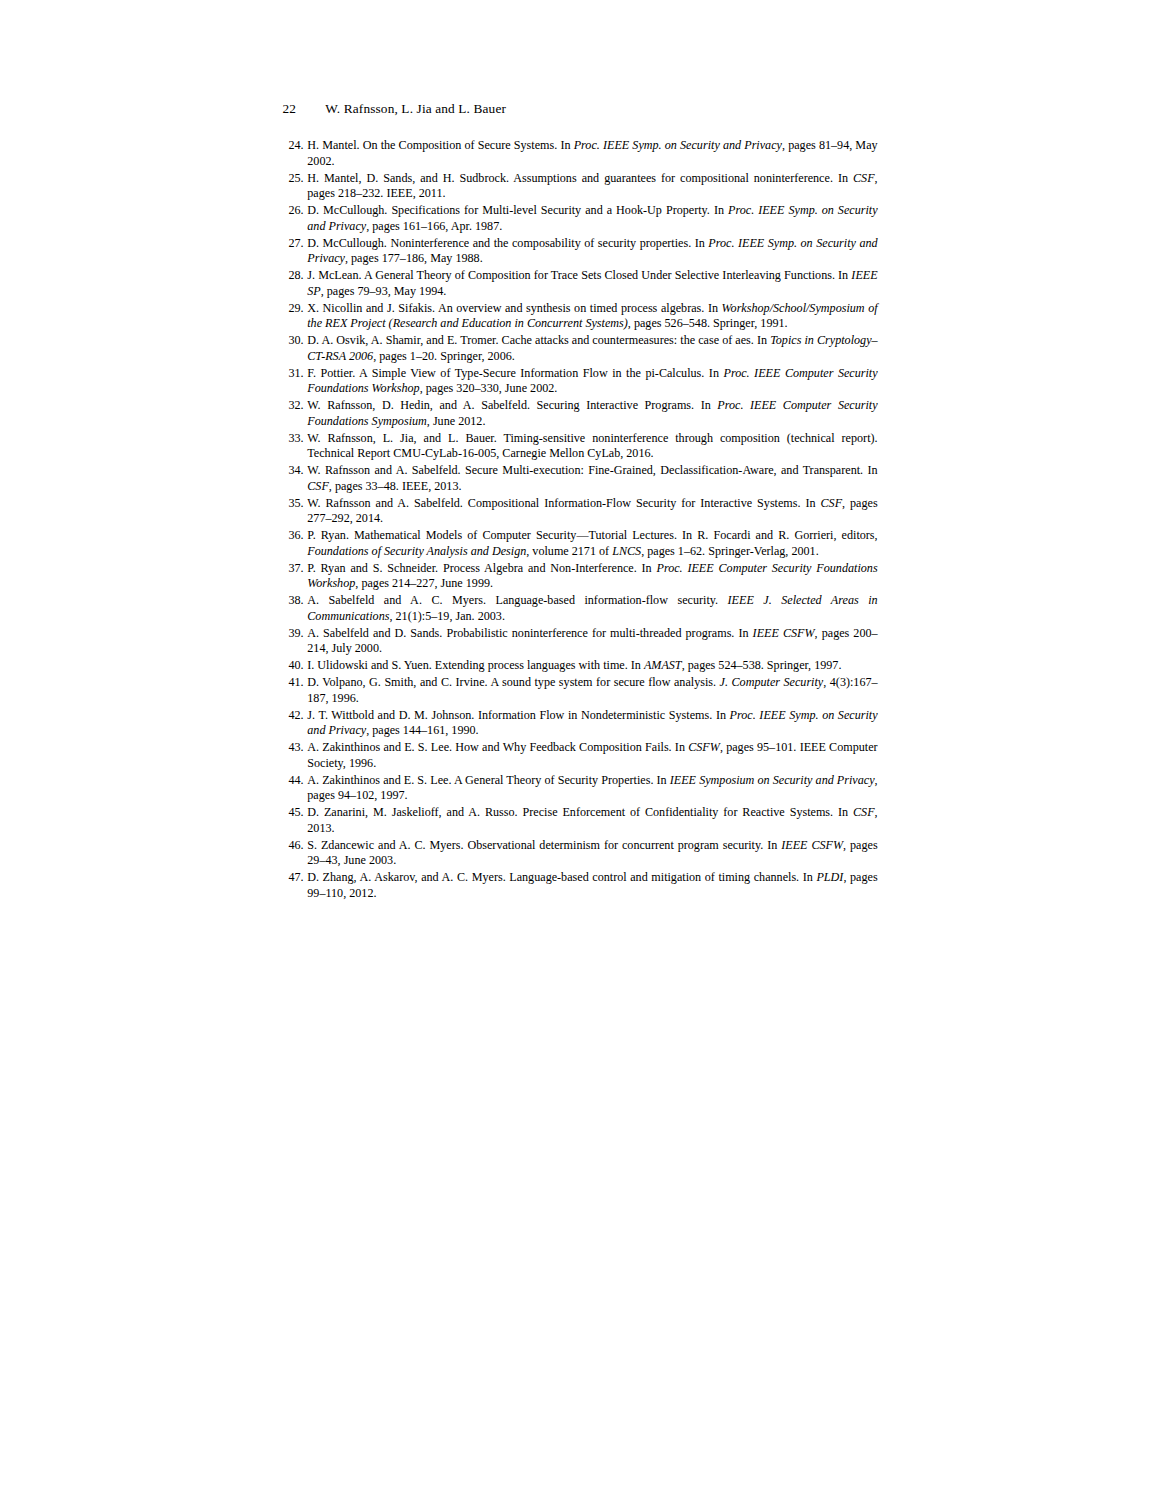22 W. Rafnsson, L. Jia and L. Bauer
24. H. Mantel. On the Composition of Secure Systems. In Proc. IEEE Symp. on Security and Privacy, pages 81–94, May 2002.
25. H. Mantel, D. Sands, and H. Sudbrock. Assumptions and guarantees for compositional noninterference. In CSF, pages 218–232. IEEE, 2011.
26. D. McCullough. Specifications for Multi-level Security and a Hook-Up Property. In Proc. IEEE Symp. on Security and Privacy, pages 161–166, Apr. 1987.
27. D. McCullough. Noninterference and the composability of security properties. In Proc. IEEE Symp. on Security and Privacy, pages 177–186, May 1988.
28. J. McLean. A General Theory of Composition for Trace Sets Closed Under Selective Interleaving Functions. In IEEE SP, pages 79–93, May 1994.
29. X. Nicollin and J. Sifakis. An overview and synthesis on timed process algebras. In Workshop/School/Symposium of the REX Project (Research and Education in Concurrent Systems), pages 526–548. Springer, 1991.
30. D. A. Osvik, A. Shamir, and E. Tromer. Cache attacks and countermeasures: the case of aes. In Topics in Cryptology–CT-RSA 2006, pages 1–20. Springer, 2006.
31. F. Pottier. A Simple View of Type-Secure Information Flow in the pi-Calculus. In Proc. IEEE Computer Security Foundations Workshop, pages 320–330, June 2002.
32. W. Rafnsson, D. Hedin, and A. Sabelfeld. Securing Interactive Programs. In Proc. IEEE Computer Security Foundations Symposium, June 2012.
33. W. Rafnsson, L. Jia, and L. Bauer. Timing-sensitive noninterference through composition (technical report). Technical Report CMU-CyLab-16-005, Carnegie Mellon CyLab, 2016.
34. W. Rafnsson and A. Sabelfeld. Secure Multi-execution: Fine-Grained, Declassification-Aware, and Transparent. In CSF, pages 33–48. IEEE, 2013.
35. W. Rafnsson and A. Sabelfeld. Compositional Information-Flow Security for Interactive Systems. In CSF, pages 277–292, 2014.
36. P. Ryan. Mathematical Models of Computer Security—Tutorial Lectures. In R. Focardi and R. Gorrieri, editors, Foundations of Security Analysis and Design, volume 2171 of LNCS, pages 1–62. Springer-Verlag, 2001.
37. P. Ryan and S. Schneider. Process Algebra and Non-Interference. In Proc. IEEE Computer Security Foundations Workshop, pages 214–227, June 1999.
38. A. Sabelfeld and A. C. Myers. Language-based information-flow security. IEEE J. Selected Areas in Communications, 21(1):5–19, Jan. 2003.
39. A. Sabelfeld and D. Sands. Probabilistic noninterference for multi-threaded programs. In IEEE CSFW, pages 200–214, July 2000.
40. I. Ulidowski and S. Yuen. Extending process languages with time. In AMAST, pages 524–538. Springer, 1997.
41. D. Volpano, G. Smith, and C. Irvine. A sound type system for secure flow analysis. J. Computer Security, 4(3):167–187, 1996.
42. J. T. Wittbold and D. M. Johnson. Information Flow in Nondeterministic Systems. In Proc. IEEE Symp. on Security and Privacy, pages 144–161, 1990.
43. A. Zakinthinos and E. S. Lee. How and Why Feedback Composition Fails. In CSFW, pages 95–101. IEEE Computer Society, 1996.
44. A. Zakinthinos and E. S. Lee. A General Theory of Security Properties. In IEEE Symposium on Security and Privacy, pages 94–102, 1997.
45. D. Zanarini, M. Jaskelioff, and A. Russo. Precise Enforcement of Confidentiality for Reactive Systems. In CSF, 2013.
46. S. Zdancewic and A. C. Myers. Observational determinism for concurrent program security. In IEEE CSFW, pages 29–43, June 2003.
47. D. Zhang, A. Askarov, and A. C. Myers. Language-based control and mitigation of timing channels. In PLDI, pages 99–110, 2012.